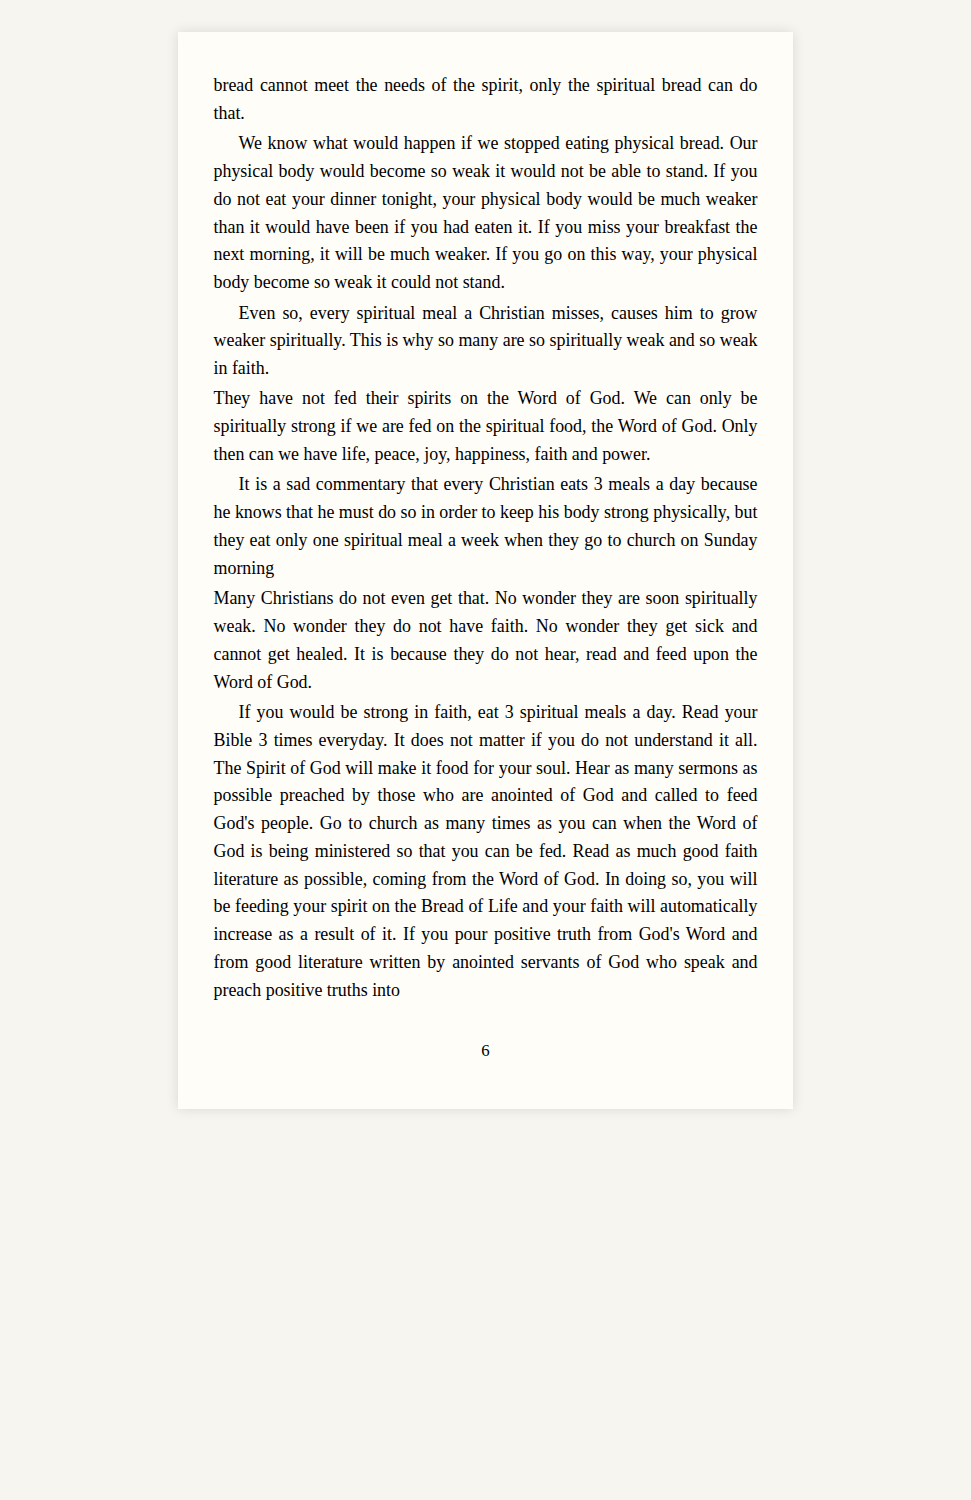bread cannot meet the needs of the spirit, only the spiritual bread can do that.
We know what would happen if we stopped eating physical bread. Our physical body would become so weak it would not be able to stand. If you do not eat your dinner tonight, your physical body would be much weaker than it would have been if you had eaten it. If you miss your breakfast the next morning, it will be much weaker. If you go on this way, your physical body become so weak it could not stand.
Even so, every spiritual meal a Christian misses, causes him to grow weaker spiritually. This is why so many are so spiritually weak and so weak in faith.
They have not fed their spirits on the Word of God. We can only be spiritually strong if we are fed on the spiritual food, the Word of God. Only then can we have life, peace, joy, happiness, faith and power.
It is a sad commentary that every Christian eats 3 meals a day because he knows that he must do so in order to keep his body strong physically, but they eat only one spiritual meal a week when they go to church on Sunday morning
Many Christians do not even get that. No wonder they are soon spiritually weak. No wonder they do not have faith. No wonder they get sick and cannot get healed. It is because they do not hear, read and feed upon the Word of God.
If you would be strong in faith, eat 3 spiritual meals a day. Read your Bible 3 times everyday. It does not matter if you do not understand it all. The Spirit of God will make it food for your soul. Hear as many sermons as possible preached by those who are anointed of God and called to feed God's people. Go to church as many times as you can when the Word of God is being ministered so that you can be fed. Read as much good faith literature as possible, coming from the Word of God. In doing so, you will be feeding your spirit on the Bread of Life and your faith will automatically increase as a result of it. If you pour positive truth from God's Word and from good literature written by anointed servants of God who speak and preach positive truths into
6